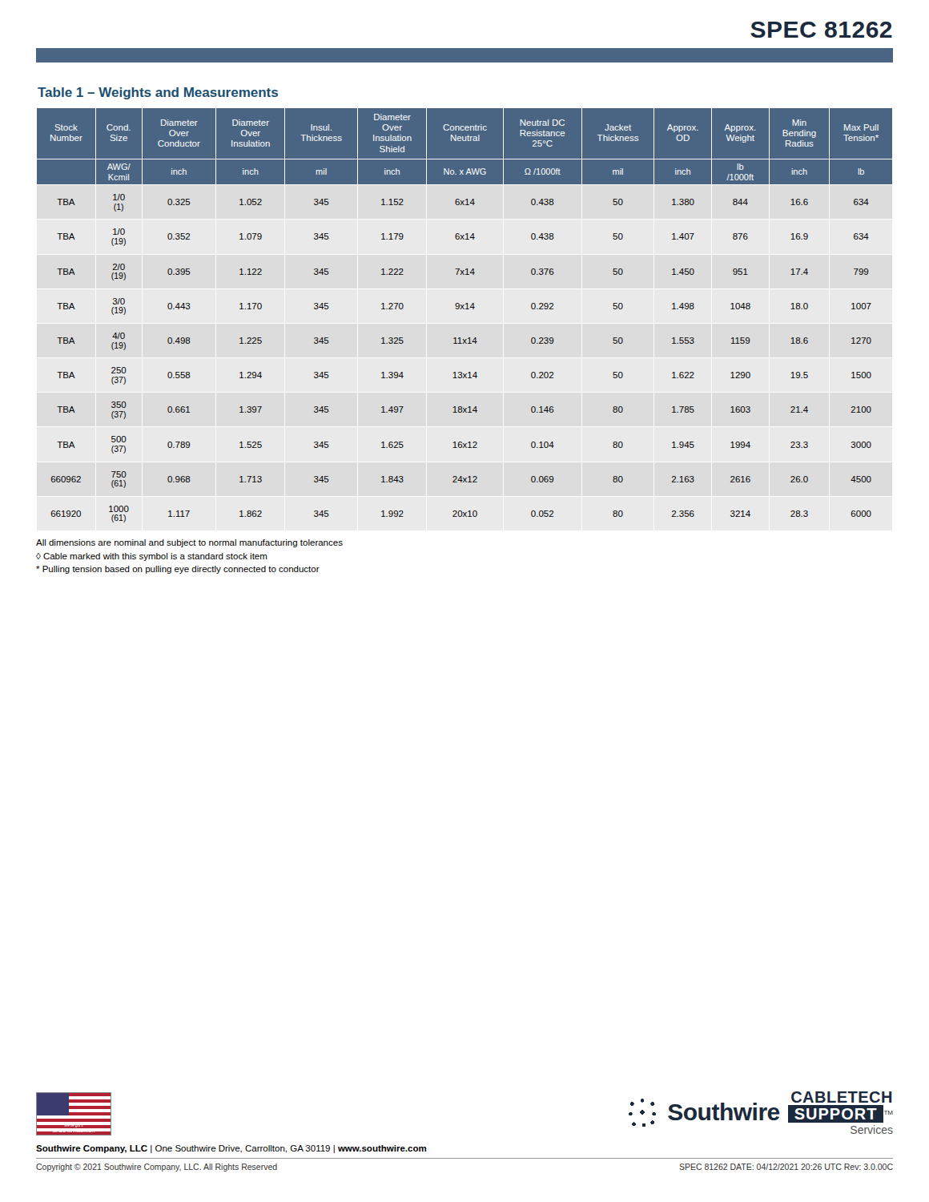SPEC 81262
Table 1 – Weights and Measurements
| Stock Number | Cond. Size | Diameter Over Conductor | Diameter Over Insulation | Insul. Thickness | Diameter Over Insulation Shield | Concentric Neutral | Neutral DC Resistance 25°C | Jacket Thickness | Approx. OD | Approx. Weight | Min Bending Radius | Max Pull Tension* |
| --- | --- | --- | --- | --- | --- | --- | --- | --- | --- | --- | --- | --- |
| | AWG/ Kcmil | inch | inch | mil | inch | No. x AWG | Ω /1000ft | mil | inch | lb /1000ft | inch | lb |
| TBA | 1/0 (1) | 0.325 | 1.052 | 345 | 1.152 | 6x14 | 0.438 | 50 | 1.380 | 844 | 16.6 | 634 |
| TBA | 1/0 (19) | 0.352 | 1.079 | 345 | 1.179 | 6x14 | 0.438 | 50 | 1.407 | 876 | 16.9 | 634 |
| TBA | 2/0 (19) | 0.395 | 1.122 | 345 | 1.222 | 7x14 | 0.376 | 50 | 1.450 | 951 | 17.4 | 799 |
| TBA | 3/0 (19) | 0.443 | 1.170 | 345 | 1.270 | 9x14 | 0.292 | 50 | 1.498 | 1048 | 18.0 | 1007 |
| TBA | 4/0 (19) | 0.498 | 1.225 | 345 | 1.325 | 11x14 | 0.239 | 50 | 1.553 | 1159 | 18.6 | 1270 |
| TBA | 250 (37) | 0.558 | 1.294 | 345 | 1.394 | 13x14 | 0.202 | 50 | 1.622 | 1290 | 19.5 | 1500 |
| TBA | 350 (37) | 0.661 | 1.397 | 345 | 1.497 | 18x14 | 0.146 | 80 | 1.785 | 1603 | 21.4 | 2100 |
| TBA | 500 (37) | 0.789 | 1.525 | 345 | 1.625 | 16x12 | 0.104 | 80 | 1.945 | 1994 | 23.3 | 3000 |
| 660962 | 750 (61) | 0.968 | 1.713 | 345 | 1.843 | 24x12 | 0.069 | 80 | 2.163 | 2616 | 26.0 | 4500 |
| 661920 | 1000 (61) | 1.117 | 1.862 | 345 | 1.992 | 20x10 | 0.052 | 80 | 2.356 | 3214 | 28.3 | 6000 |
All dimensions are nominal and subject to normal manufacturing tolerances
◊ Cable marked with this symbol is a standard stock item
* Pulling tension based on pulling eye directly connected to conductor
We’ve got it
MADE IN AMERICA
Southwire
CABLETECH
SUPPORT TM
Services
Southwire Company, LLC | One Southwire Drive, Carrollton, GA 30119 | www.southwire.com
Copyright © 2021 Southwire Company, LLC. All Rights Reserved
SPEC 81262 DATE: 04/12/2021 20:26 UTC Rev: 3.0.00C